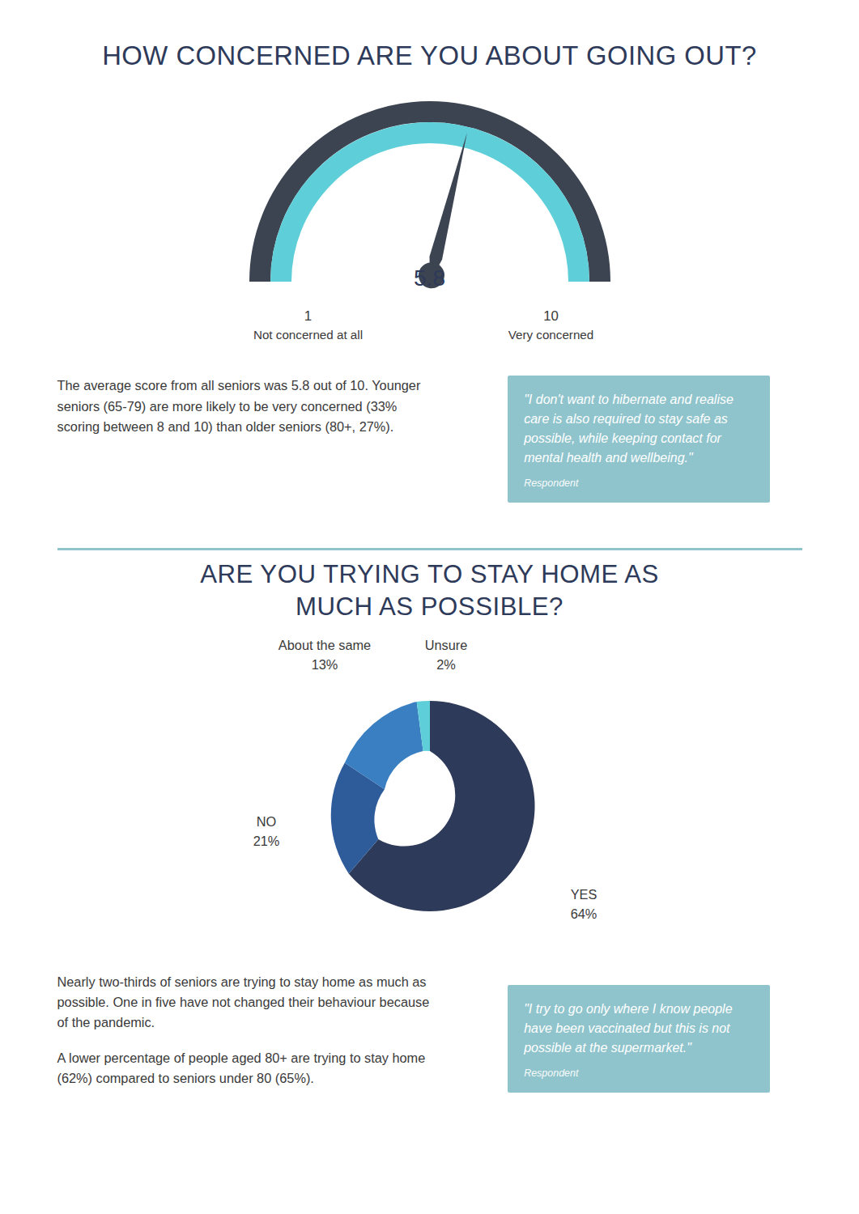HOW CONCERNED ARE YOU ABOUT GOING OUT?
5.8
1 Not concerned at all
10 Very concerned
The average score from all seniors was 5.8 out of 10. Younger seniors (65-79) are more likely to be very concerned (33% scoring between 8 and 10) than older seniors (80+, 27%).
"I don't want to hibernate and realise care is also required to stay safe as possible, while keeping contact for mental health and wellbeing."
Respondent
ARE YOU TRYING TO STAY HOME AS MUCH AS POSSIBLE?
Unsure 2% About the same 13% NO 21% YES 64%
Nearly two-thirds of seniors are trying to stay home as much as possible. One in five have not changed their behaviour because of the pandemic.
A lower percentage of people aged 80+ are trying to stay home (62%) compared to seniors under 80 (65%).
"I try to go only where I know people have been vaccinated but this is not possible at the supermarket."
Respondent